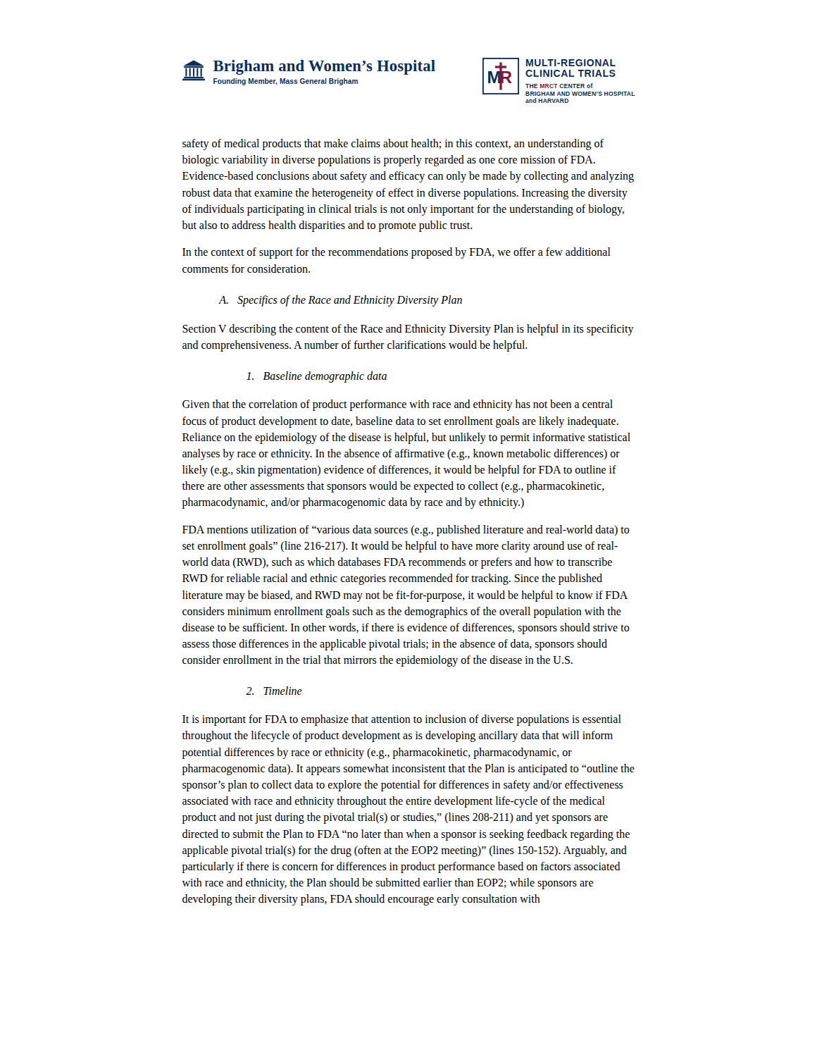Brigham and Women’s Hospital
Founding Member, Mass General Brigham
M R
MULTI-REGIONAL
CLINICAL TRIALS
THE MRCT CENTER of
BRIGHAM AND WOMEN’S HOSPITAL
and HARVARD
safety of medical products that make claims about health; in this context, an understanding of biologic variability in diverse populations is properly regarded as one core mission of FDA. Evidence-based conclusions about safety and efficacy can only be made by collecting and analyzing robust data that examine the heterogeneity of effect in diverse populations. Increasing the diversity of individuals participating in clinical trials is not only important for the understanding of biology, but also to address health disparities and to promote public trust.
In the context of support for the recommendations proposed by FDA, we offer a few additional comments for consideration.
A. Specifics of the Race and Ethnicity Diversity Plan
Section V describing the content of the Race and Ethnicity Diversity Plan is helpful in its specificity and comprehensiveness. A number of further clarifications would be helpful.
1. Baseline demographic data
Given that the correlation of product performance with race and ethnicity has not been a central focus of product development to date, baseline data to set enrollment goals are likely inadequate. Reliance on the epidemiology of the disease is helpful, but unlikely to permit informative statistical analyses by race or ethnicity. In the absence of affirmative (e.g., known metabolic differences) or likely (e.g., skin pigmentation) evidence of differences, it would be helpful for FDA to outline if there are other assessments that sponsors would be expected to collect (e.g., pharmacokinetic, pharmacodynamic, and/or pharmacogenomic data by race and by ethnicity.)
FDA mentions utilization of “various data sources (e.g., published literature and real-world data) to set enrollment goals” (line 216-217). It would be helpful to have more clarity around use of real-world data (RWD), such as which databases FDA recommends or prefers and how to transcribe RWD for reliable racial and ethnic categories recommended for tracking. Since the published literature may be biased, and RWD may not be fit-for-purpose, it would be helpful to know if FDA considers minimum enrollment goals such as the demographics of the overall population with the disease to be sufficient. In other words, if there is evidence of differences, sponsors should strive to assess those differences in the applicable pivotal trials; in the absence of data, sponsors should consider enrollment in the trial that mirrors the epidemiology of the disease in the U.S.
2. Timeline
It is important for FDA to emphasize that attention to inclusion of diverse populations is essential throughout the lifecycle of product development as is developing ancillary data that will inform potential differences by race or ethnicity (e.g., pharmacokinetic, pharmacodynamic, or pharmacogenomic data). It appears somewhat inconsistent that the Plan is anticipated to “outline the sponsor’s plan to collect data to explore the potential for differences in safety and/or effectiveness associated with race and ethnicity throughout the entire development life-cycle of the medical product and not just during the pivotal trial(s) or studies,” (lines 208-211) and yet sponsors are directed to submit the Plan to FDA “no later than when a sponsor is seeking feedback regarding the applicable pivotal trial(s) for the drug (often at the EOP2 meeting)” (lines 150-152). Arguably, and particularly if there is concern for differences in product performance based on factors associated with race and ethnicity, the Plan should be submitted earlier than EOP2; while sponsors are developing their diversity plans, FDA should encourage early consultation with